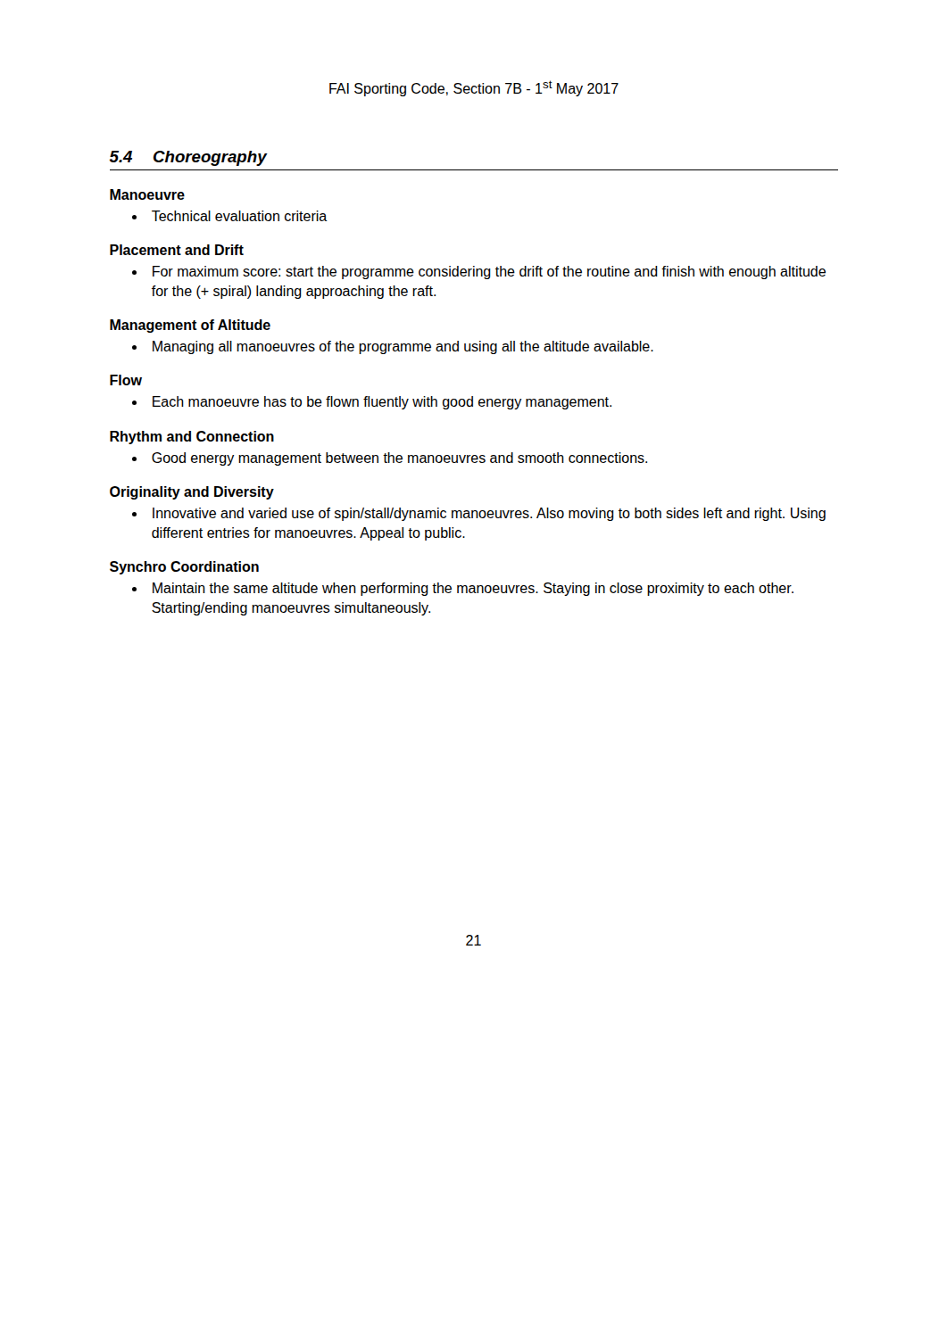FAI Sporting Code, Section 7B - 1st May 2017
5.4 Choreography
Manoeuvre
Technical evaluation criteria
Placement and Drift
For maximum score: start the programme considering the drift of the routine and finish with enough altitude for the (+ spiral) landing approaching the raft.
Management of Altitude
Managing all manoeuvres of the programme and using all the altitude available.
Flow
Each manoeuvre has to be flown fluently with good energy management.
Rhythm and Connection
Good energy management between the manoeuvres and smooth connections.
Originality and Diversity
Innovative and varied use of spin/stall/dynamic manoeuvres. Also moving to both sides left and right. Using different entries for manoeuvres. Appeal to public.
Synchro Coordination
Maintain the same altitude when performing the manoeuvres. Staying in close proximity to each other. Starting/ending manoeuvres simultaneously.
21